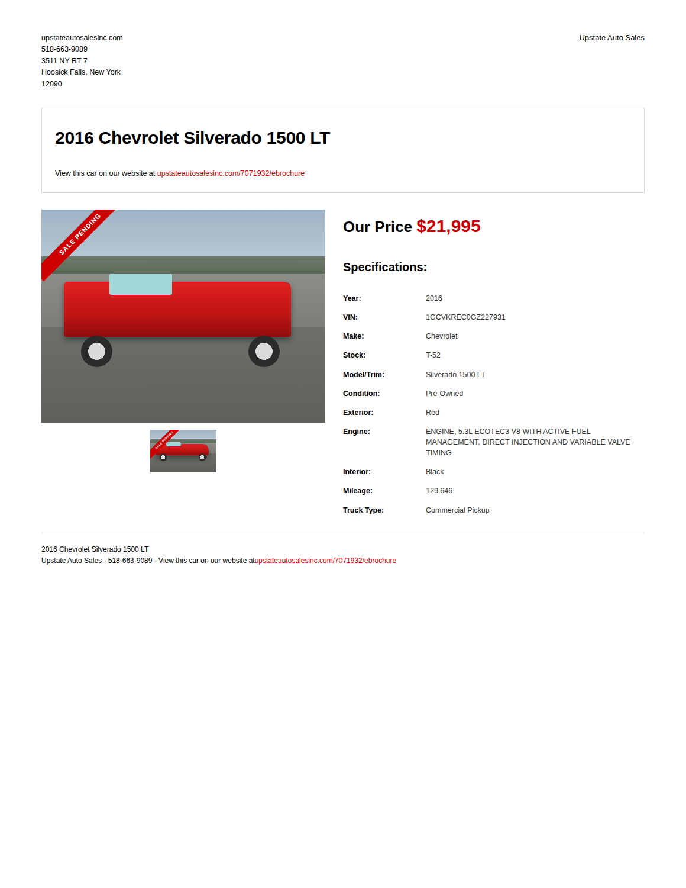upstateautosalesinc.com
518-663-9089
3511 NY RT 7
Hoosick Falls, New York
12090
Upstate Auto Sales
2016 Chevrolet Silverado 1500 LT
View this car on our website at upstateautosalesinc.com/7071932/ebrochure
Sale Pending
Sale Pending
Our Price $21,995
Specifications:
| Year: | 2016 |
| VIN: | 1GCVKREC0GZ227931 |
| Make: | Chevrolet |
| Stock: | T-52 |
| Model/Trim: | Silverado 1500 LT |
| Condition: | Pre-Owned |
| Exterior: | Red |
| Engine: | ENGINE, 5.3L ECOTEC3 V8 WITH ACTIVE FUEL MANAGEMENT, DIRECT INJECTION AND VARIABLE VALVE TIMING |
| Interior: | Black |
| Mileage: | 129,646 |
| Truck Type: | Commercial Pickup |
2016 Chevrolet Silverado 1500 LT
Upstate Auto Sales - 518-663-9089 - View this car on our website atupstateautosalesinc.com/7071932/ebrochure